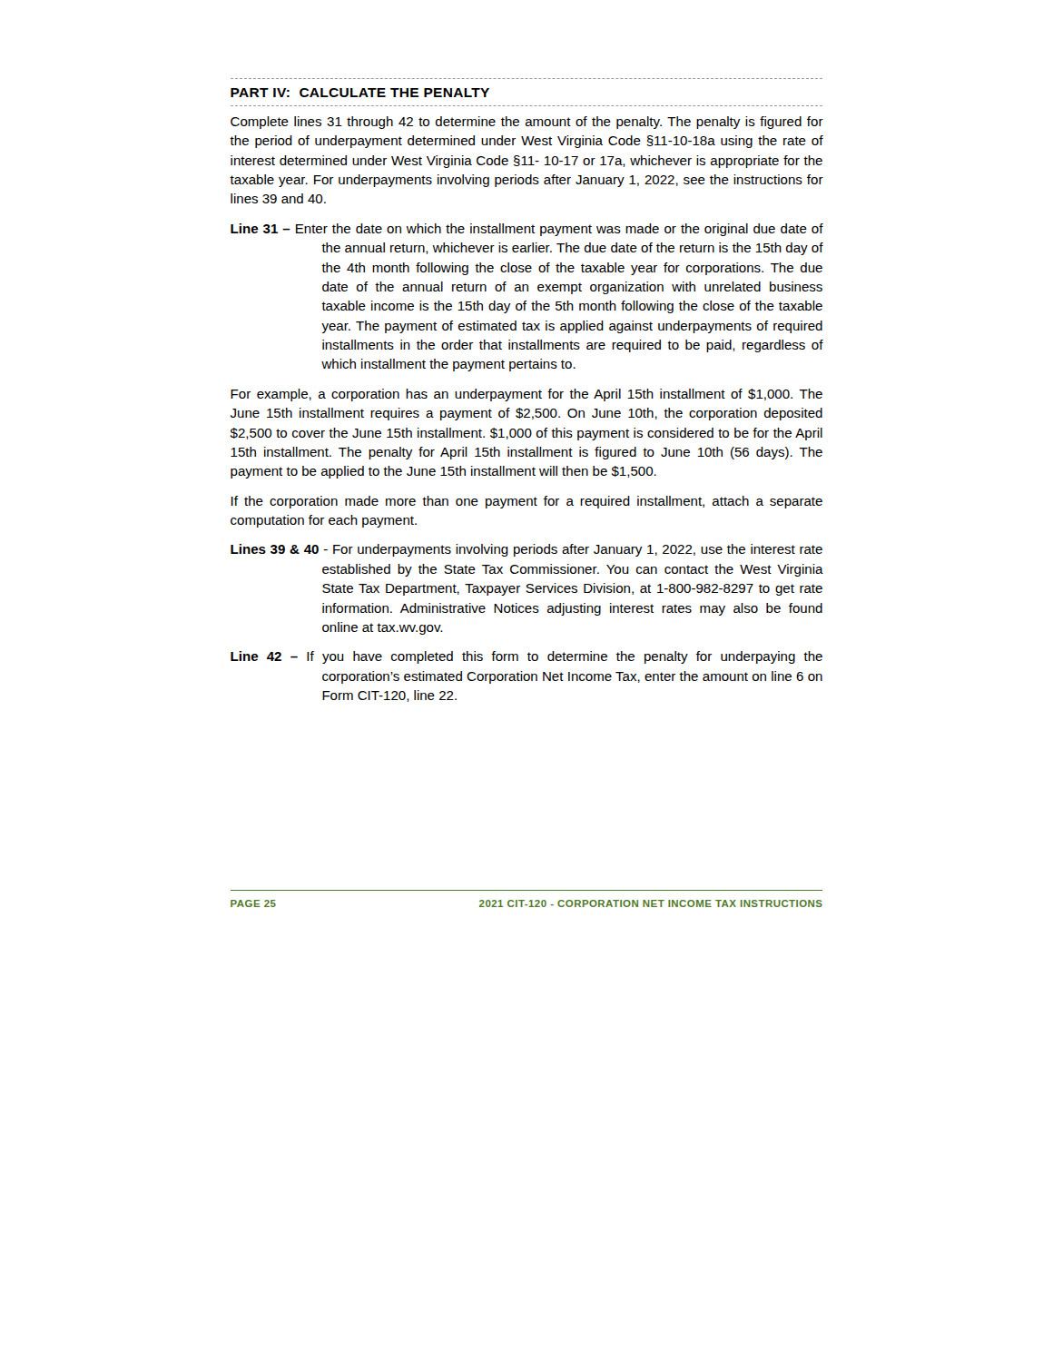PART IV: CALCULATE THE PENALTY
Complete lines 31 through 42 to determine the amount of the penalty. The penalty is figured for the period of underpayment determined under West Virginia Code §11-10-18a using the rate of interest determined under West Virginia Code §11- 10-17 or 17a, whichever is appropriate for the taxable year. For underpayments involving periods after January 1, 2022, see the instructions for lines 39 and 40.
Line 31 – Enter the date on which the installment payment was made or the original due date of the annual return, whichever is earlier. The due date of the return is the 15th day of the 4th month following the close of the taxable year for corporations. The due date of the annual return of an exempt organization with unrelated business taxable income is the 15th day of the 5th month following the close of the taxable year. The payment of estimated tax is applied against underpayments of required installments in the order that installments are required to be paid, regardless of which installment the payment pertains to.
For example, a corporation has an underpayment for the April 15th installment of $1,000. The June 15th installment requires a payment of $2,500. On June 10th, the corporation deposited $2,500 to cover the June 15th installment. $1,000 of this payment is considered to be for the April 15th installment. The penalty for April 15th installment is figured to June 10th (56 days). The payment to be applied to the June 15th installment will then be $1,500.
If the corporation made more than one payment for a required installment, attach a separate computation for each payment.
Lines 39 & 40 - For underpayments involving periods after January 1, 2022, use the interest rate established by the State Tax Commissioner. You can contact the West Virginia State Tax Department, Taxpayer Services Division, at 1-800-982-8297 to get rate information. Administrative Notices adjusting interest rates may also be found online at tax.wv.gov.
Line 42 – If you have completed this form to determine the penalty for underpaying the corporation’s estimated Corporation Net Income Tax, enter the amount on line 6 on Form CIT-120, line 22.
PAGE 25
2021 CIT-120 - CORPORATION NET INCOME TAX INSTRUCTIONS